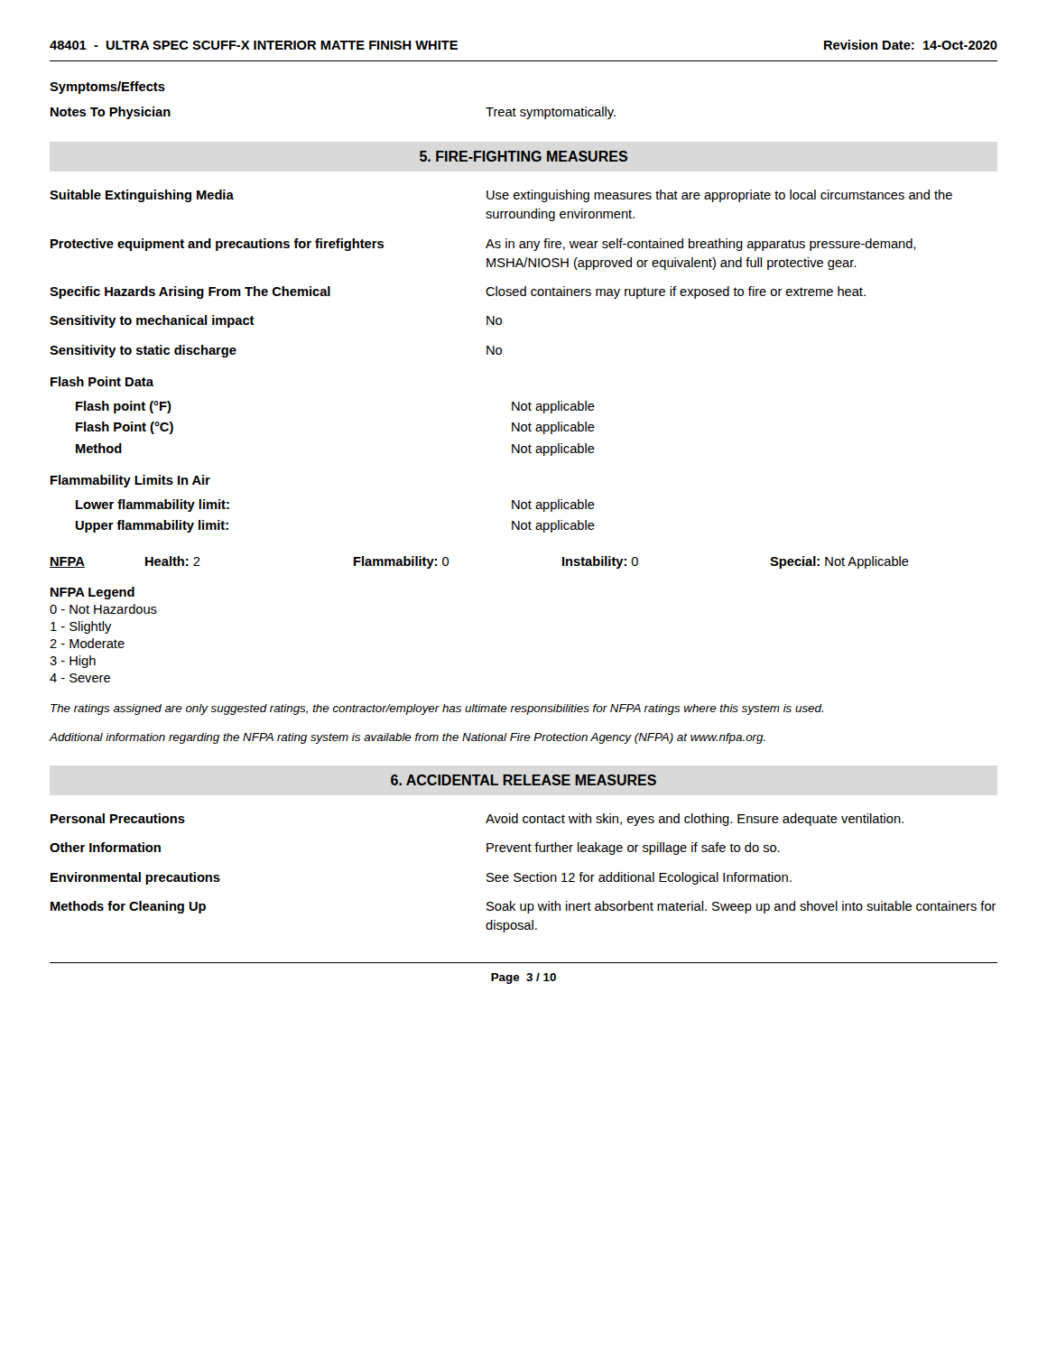48401 - ULTRA SPEC SCUFF-X INTERIOR MATTE FINISH WHITE
Revision Date: 14-Oct-2020
Symptoms/Effects
Notes To Physician
Treat symptomatically.
5. FIRE-FIGHTING MEASURES
Suitable Extinguishing Media
Use extinguishing measures that are appropriate to local circumstances and the surrounding environment.
Protective equipment and precautions for firefighters
As in any fire, wear self-contained breathing apparatus pressure-demand, MSHA/NIOSH (approved or equivalent) and full protective gear.
Specific Hazards Arising From The Chemical
Closed containers may rupture if exposed to fire or extreme heat.
Sensitivity to mechanical impact
No
Sensitivity to static discharge
No
Flash Point Data
Flash point (°F)
Not applicable
Flash Point (°C)
Not applicable
Method
Not applicable
Flammability Limits In Air
Lower flammability limit:
Not applicable
Upper flammability limit:
Not applicable
NFPA
Health: 2
Flammability: 0
Instability: 0
Special: Not Applicable
NFPA Legend
0 - Not Hazardous
1 - Slightly
2 - Moderate
3 - High
4 - Severe
The ratings assigned are only suggested ratings, the contractor/employer has ultimate responsibilities for NFPA ratings where this system is used.
Additional information regarding the NFPA rating system is available from the National Fire Protection Agency (NFPA) at www.nfpa.org.
6. ACCIDENTAL RELEASE MEASURES
Personal Precautions
Avoid contact with skin, eyes and clothing. Ensure adequate ventilation.
Other Information
Prevent further leakage or spillage if safe to do so.
Environmental precautions
See Section 12 for additional Ecological Information.
Methods for Cleaning Up
Soak up with inert absorbent material. Sweep up and shovel into suitable containers for disposal.
Page 3 / 10